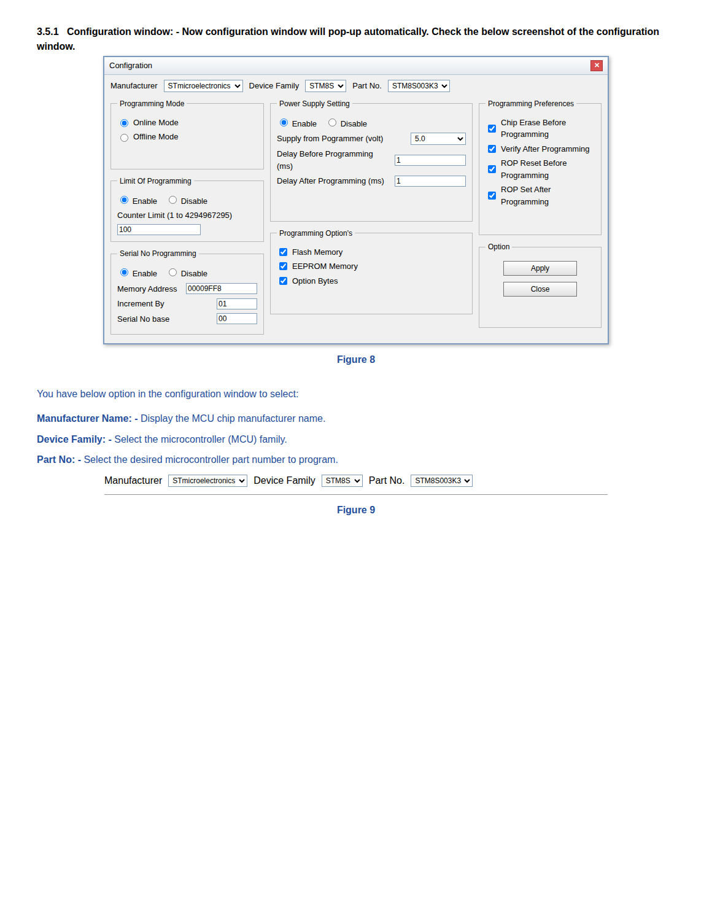3.5.1 Configuration window: - Now configuration window will pop-up automatically. Check the below screenshot of the configuration window.
Configration ✕
Manufacturer STmicroelectronics Device Family STM8S Part No. STM8S003K3
Programming Mode
Online Mode
Offline Mode
Limit Of Programming
Enable Disable
Counter Limit (1 to 4294967295)
Serial No Programming
Enable Disable
Memory Address
Increment By
Serial No base
Power Supply Setting
Enable Disable
Supply from Pogrammer (volt) 5.0
Delay Before Programming (ms)
Delay After Programming (ms)
Programming Option's
Flash Memory
EEPROM Memory
Option Bytes
Programming Preferences
Chip Erase Before Programming
Verify After Programming
ROP Reset Before Programming
ROP Set After Programming
Option
Apply Close
Figure 8
You have below option in the configuration window to select:
Manufacturer Name: - Display the MCU chip manufacturer name.
Device Family: - Select the microcontroller (MCU) family.
Part No: - Select the desired microcontroller part number to program.
Manufacturer STmicroelectronics Device Family STM8S Part No. STM8S003K3
Figure 9